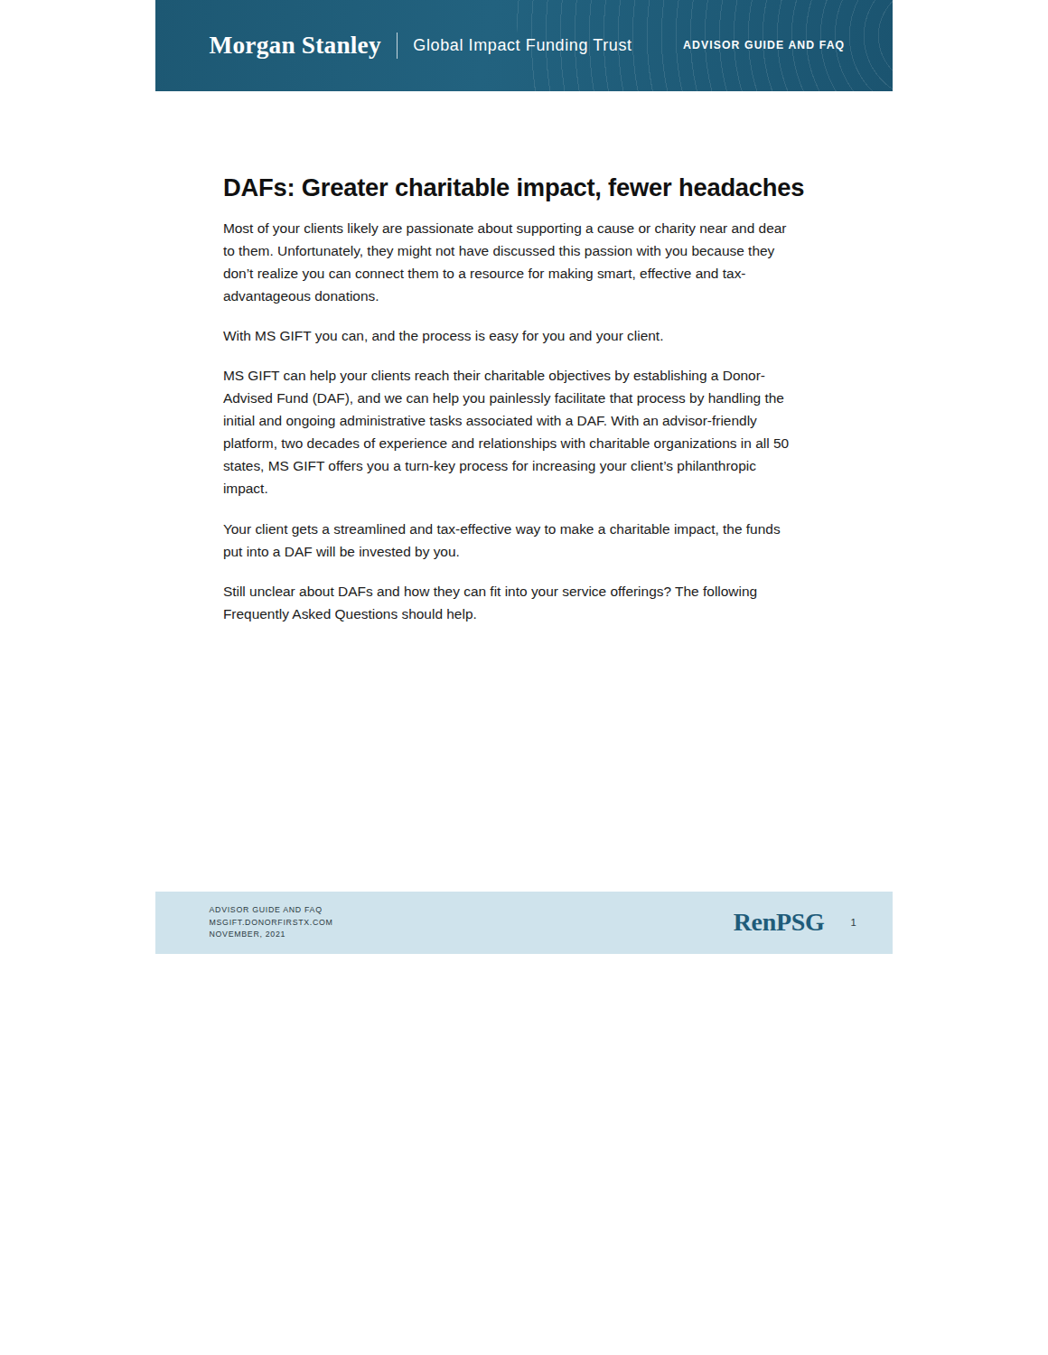Morgan Stanley Global Impact Funding Trust
Advisor Guide and FAQ
DAFs: Greater charitable impact, fewer headaches
Most of your clients likely are passionate about supporting a cause or charity near and dear to them. Unfortunately, they might not have discussed this passion with you because they don’t realize you can connect them to a resource for making smart, effective and tax-advantageous donations.
With MS GIFT you can, and the process is easy for you and your client.
MS GIFT can help your clients reach their charitable objectives by establishing a Donor-Advised Fund (DAF), and we can help you painlessly facilitate that process by handling the initial and ongoing administrative tasks associated with a DAF. With an advisor-friendly platform, two decades of experience and relationships with charitable organizations in all 50 states, MS GIFT offers you a turn-key process for increasing your client’s philanthropic impact.
Your client gets a streamlined and tax-effective way to make a charitable impact, the funds put into a DAF will be invested by you.
Still unclear about DAFs and how they can fit into your service offerings? The following Frequently Asked Questions should help.
Advisor Guide and FAQ
MSGIFT.DONORFIRSTX.COM
November, 2021
RenPSG
1